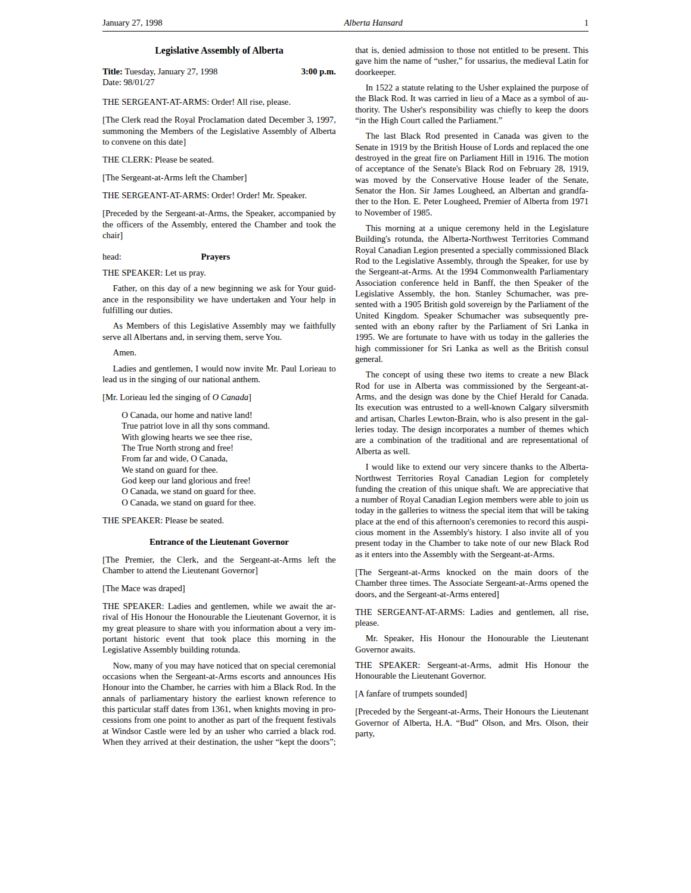January 27, 1998 Alberta Hansard 1
Legislative Assembly of Alberta
Title: Tuesday, January 27, 1998 3:00 p.m.
Date: 98/01/27
THE SERGEANT-AT-ARMS: Order! All rise, please.
[The Clerk read the Royal Proclamation dated December 3, 1997, summoning the Members of the Legislative Assembly of Alberta to convene on this date]
THE CLERK: Please be seated.
[The Sergeant-at-Arms left the Chamber]
THE SERGEANT-AT-ARMS: Order! Order! Mr. Speaker.
[Preceded by the Sergeant-at-Arms, the Speaker, accompanied by the officers of the Assembly, entered the Chamber and took the chair]
head: Prayers
THE SPEAKER: Let us pray.
Father, on this day of a new beginning we ask for Your guidance in the responsibility we have undertaken and Your help in fulfilling our duties.
As Members of this Legislative Assembly may we faithfully serve all Albertans and, in serving them, serve You.
Amen.
Ladies and gentlemen, I would now invite Mr. Paul Lorieau to lead us in the singing of our national anthem.
[Mr. Lorieau led the singing of O Canada]
O Canada, our home and native land!
True patriot love in all thy sons command.
With glowing hearts we see thee rise,
The True North strong and free!
From far and wide, O Canada,
We stand on guard for thee.
God keep our land glorious and free!
O Canada, we stand on guard for thee.
O Canada, we stand on guard for thee.
THE SPEAKER: Please be seated.
Entrance of the Lieutenant Governor
[The Premier, the Clerk, and the Sergeant-at-Arms left the Chamber to attend the Lieutenant Governor]
[The Mace was draped]
THE SPEAKER: Ladies and gentlemen, while we await the arrival of His Honour the Honourable the Lieutenant Governor, it is my great pleasure to share with you information about a very important historic event that took place this morning in the Legislative Assembly building rotunda.
Now, many of you may have noticed that on special ceremonial occasions when the Sergeant-at-Arms escorts and announces His Honour into the Chamber, he carries with him a Black Rod. In the annals of parliamentary history the earliest known reference to this particular staff dates from 1361, when knights moving in processions from one point to another as part of the frequent festivals at Windsor Castle were led by an usher who carried a black rod. When they arrived at their destination, the usher “kept the doors”; that is, denied admission to those not entitled to be present. This gave him the name of “usher,” for ussarius, the medieval Latin for doorkeeper.
In 1522 a statute relating to the Usher explained the purpose of the Black Rod. It was carried in lieu of a Mace as a symbol of authority. The Usher's responsibility was chiefly to keep the doors “in the High Court called the Parliament.”
The last Black Rod presented in Canada was given to the Senate in 1919 by the British House of Lords and replaced the one destroyed in the great fire on Parliament Hill in 1916. The motion of acceptance of the Senate's Black Rod on February 28, 1919, was moved by the Conservative House leader of the Senate, Senator the Hon. Sir James Lougheed, an Albertan and grandfather to the Hon. E. Peter Lougheed, Premier of Alberta from 1971 to November of 1985.
This morning at a unique ceremony held in the Legislature Building's rotunda, the Alberta-Northwest Territories Command Royal Canadian Legion presented a specially commissioned Black Rod to the Legislative Assembly, through the Speaker, for use by the Sergeant-at-Arms. At the 1994 Commonwealth Parliamentary Association conference held in Banff, the then Speaker of the Legislative Assembly, the hon. Stanley Schumacher, was presented with a 1905 British gold sovereign by the Parliament of the United Kingdom. Speaker Schumacher was subsequently presented with an ebony rafter by the Parliament of Sri Lanka in 1995. We are fortunate to have with us today in the galleries the high commissioner for Sri Lanka as well as the British consul general.
The concept of using these two items to create a new Black Rod for use in Alberta was commissioned by the Sergeant-at-Arms, and the design was done by the Chief Herald for Canada. Its execution was entrusted to a well-known Calgary silversmith and artisan, Charles Lewton-Brain, who is also present in the galleries today. The design incorporates a number of themes which are a combination of the traditional and are representational of Alberta as well.
I would like to extend our very sincere thanks to the Alberta-Northwest Territories Royal Canadian Legion for completely funding the creation of this unique shaft. We are appreciative that a number of Royal Canadian Legion members were able to join us today in the galleries to witness the special item that will be taking place at the end of this afternoon's ceremonies to record this auspicious moment in the Assembly's history. I also invite all of you present today in the Chamber to take note of our new Black Rod as it enters into the Assembly with the Sergeant-at-Arms.
[The Sergeant-at-Arms knocked on the main doors of the Chamber three times. The Associate Sergeant-at-Arms opened the doors, and the Sergeant-at-Arms entered]
THE SERGEANT-AT-ARMS: Ladies and gentlemen, all rise, please.
Mr. Speaker, His Honour the Honourable the Lieutenant Governor awaits.
THE SPEAKER: Sergeant-at-Arms, admit His Honour the Honourable the Lieutenant Governor.
[A fanfare of trumpets sounded]
[Preceded by the Sergeant-at-Arms, Their Honours the Lieutenant Governor of Alberta, H.A. “Bud” Olson, and Mrs. Olson, their party,